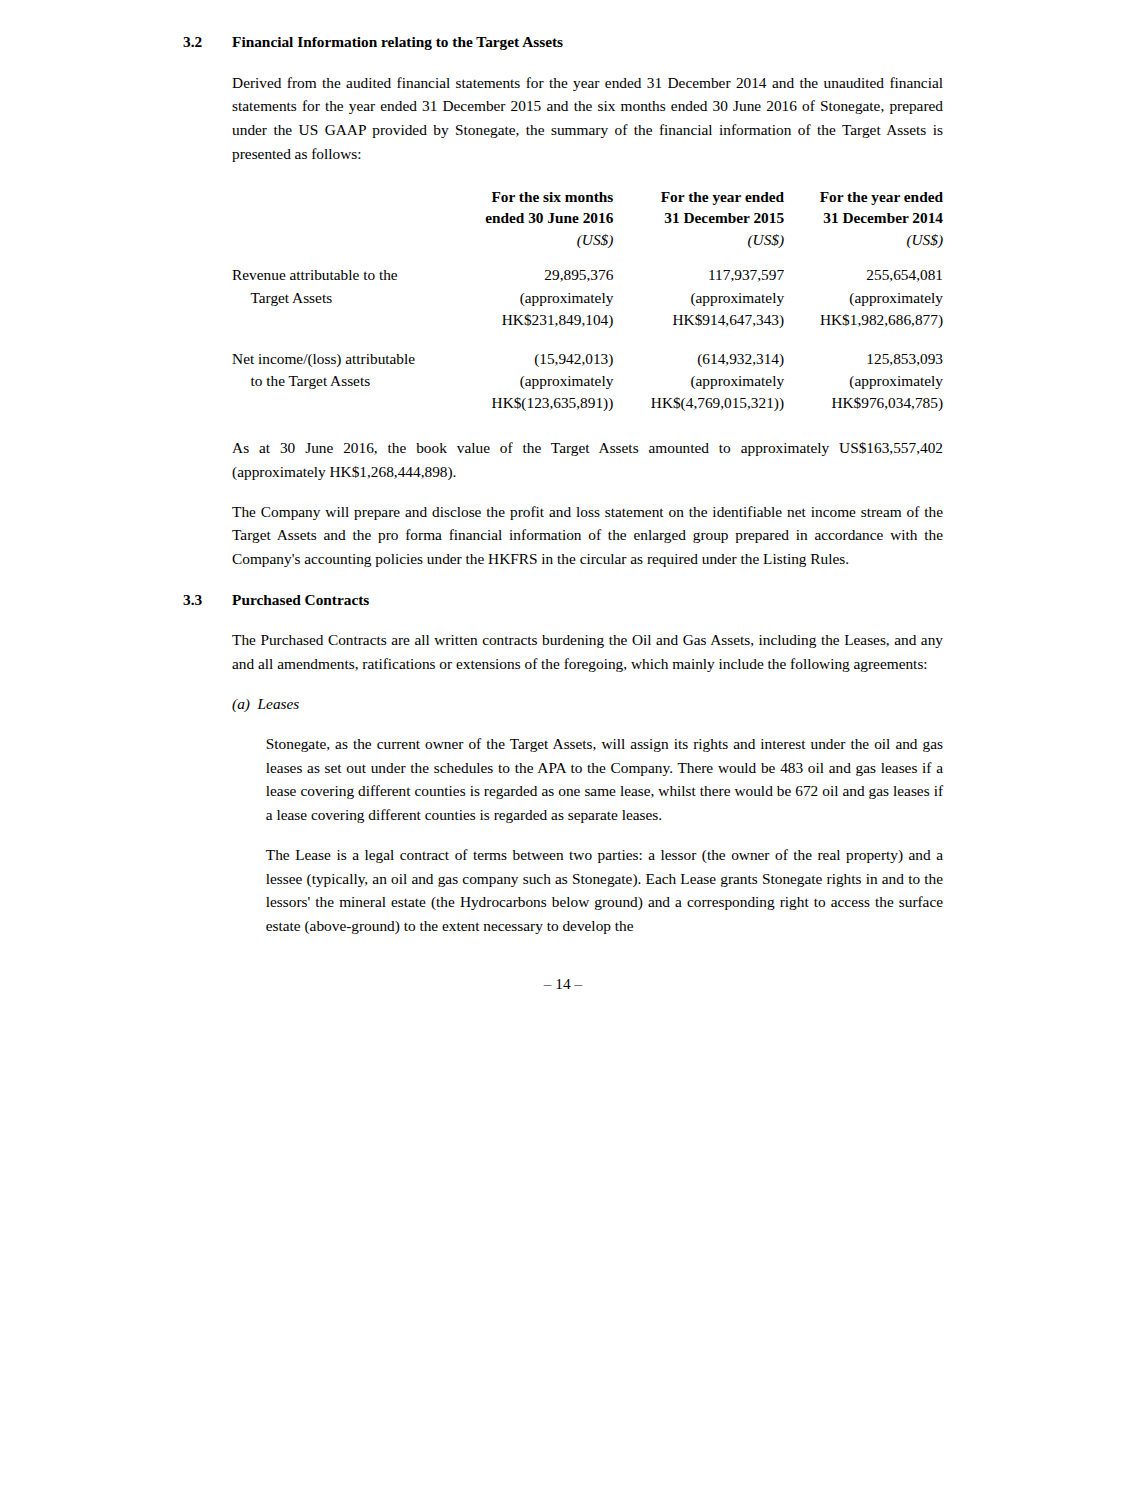3.2 Financial Information relating to the Target Assets
Derived from the audited financial statements for the year ended 31 December 2014 and the unaudited financial statements for the year ended 31 December 2015 and the six months ended 30 June 2016 of Stonegate, prepared under the US GAAP provided by Stonegate, the summary of the financial information of the Target Assets is presented as follows:
| | For the six months ended 30 June 2016 | For the year ended 31 December 2015 | For the year ended 31 December 2014 |
| --- | --- | --- | --- |
| | (US$) | (US$) | (US$) |
| Revenue attributable to the | 29,895,376 | 117,937,597 | 255,654,081 |
| Target Assets | (approximately | (approximately | (approximately |
| | HK$231,849,104) | HK$914,647,343) | HK$1,982,686,877) |
| Net income/(loss) attributable | (15,942,013) | (614,932,314) | 125,853,093 |
| to the Target Assets | (approximately | (approximately | (approximately |
| | HK$(123,635,891)) | HK$(4,769,015,321)) | HK$976,034,785) |
As at 30 June 2016, the book value of the Target Assets amounted to approximately US$163,557,402 (approximately HK$1,268,444,898).
The Company will prepare and disclose the profit and loss statement on the identifiable net income stream of the Target Assets and the pro forma financial information of the enlarged group prepared in accordance with the Company's accounting policies under the HKFRS in the circular as required under the Listing Rules.
3.3 Purchased Contracts
The Purchased Contracts are all written contracts burdening the Oil and Gas Assets, including the Leases, and any and all amendments, ratifications or extensions of the foregoing, which mainly include the following agreements:
(a) Leases
Stonegate, as the current owner of the Target Assets, will assign its rights and interest under the oil and gas leases as set out under the schedules to the APA to the Company. There would be 483 oil and gas leases if a lease covering different counties is regarded as one same lease, whilst there would be 672 oil and gas leases if a lease covering different counties is regarded as separate leases.
The Lease is a legal contract of terms between two parties: a lessor (the owner of the real property) and a lessee (typically, an oil and gas company such as Stonegate). Each Lease grants Stonegate rights in and to the lessors' the mineral estate (the Hydrocarbons below ground) and a corresponding right to access the surface estate (above-ground) to the extent necessary to develop the
– 14 –